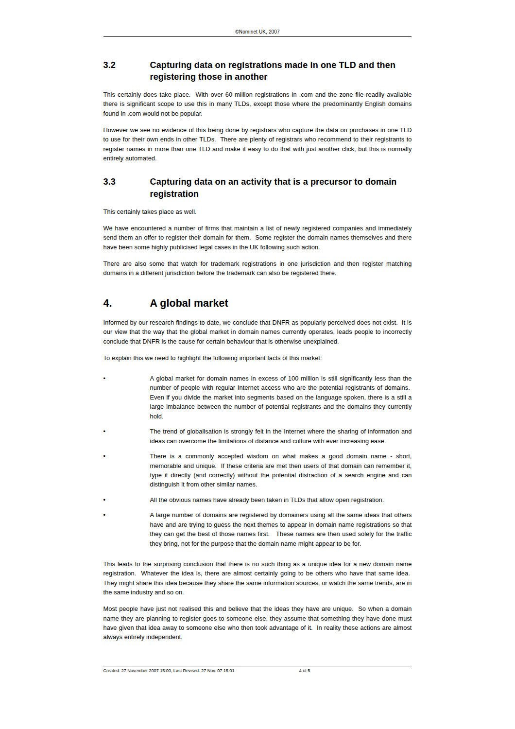©Nominet UK, 2007
3.2 Capturing data on registrations made in one TLD and then registering those in another
This certainly does take place. With over 60 million registrations in .com and the zone file readily available there is significant scope to use this in many TLDs, except those where the predominantly English domains found in .com would not be popular.
However we see no evidence of this being done by registrars who capture the data on purchases in one TLD to use for their own ends in other TLDs. There are plenty of registrars who recommend to their registrants to register names in more than one TLD and make it easy to do that with just another click, but this is normally entirely automated.
3.3 Capturing data on an activity that is a precursor to domain registration
This certainly takes place as well.
We have encountered a number of firms that maintain a list of newly registered companies and immediately send them an offer to register their domain for them. Some register the domain names themselves and there have been some highly publicised legal cases in the UK following such action.
There are also some that watch for trademark registrations in one jurisdiction and then register matching domains in a different jurisdiction before the trademark can also be registered there.
4. A global market
Informed by our research findings to date, we conclude that DNFR as popularly perceived does not exist. It is our view that the way that the global market in domain names currently operates, leads people to incorrectly conclude that DNFR is the cause for certain behaviour that is otherwise unexplained.
To explain this we need to highlight the following important facts of this market:
A global market for domain names in excess of 100 million is still significantly less than the number of people with regular Internet access who are the potential registrants of domains. Even if you divide the market into segments based on the language spoken, there is a still a large imbalance between the number of potential registrants and the domains they currently hold.
The trend of globalisation is strongly felt in the Internet where the sharing of information and ideas can overcome the limitations of distance and culture with ever increasing ease.
There is a commonly accepted wisdom on what makes a good domain name - short, memorable and unique. If these criteria are met then users of that domain can remember it, type it directly (and correctly) without the potential distraction of a search engine and can distinguish it from other similar names.
All the obvious names have already been taken in TLDs that allow open registration.
A large number of domains are registered by domainers using all the same ideas that others have and are trying to guess the next themes to appear in domain name registrations so that they can get the best of those names first. These names are then used solely for the traffic they bring, not for the purpose that the domain name might appear to be for.
This leads to the surprising conclusion that there is no such thing as a unique idea for a new domain name registration. Whatever the idea is, there are almost certainly going to be others who have that same idea. They might share this idea because they share the same information sources, or watch the same trends, are in the same industry and so on.
Most people have just not realised this and believe that the ideas they have are unique. So when a domain name they are planning to register goes to someone else, they assume that something they have done must have given that idea away to someone else who then took advantage of it. In reality these actions are almost always entirely independent.
Created: 27 November 2007 15:00, Last Revised: 27 Nov. 07 15:01 4 of 5